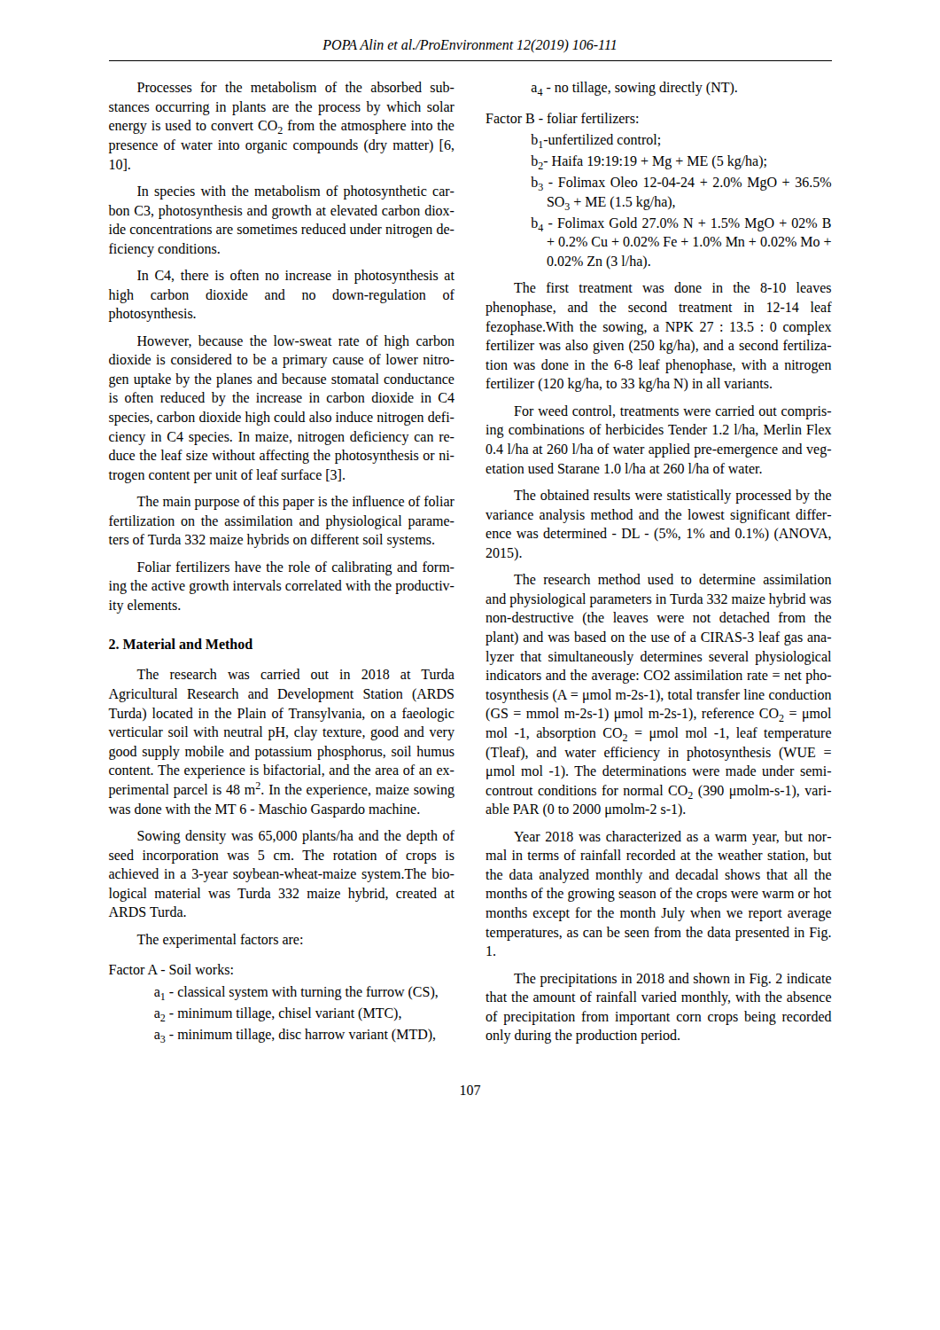POPA Alin et al./ProEnvironment 12(2019) 106-111
Processes for the metabolism of the absorbed substances occurring in plants are the process by which solar energy is used to convert CO2 from the atmosphere into the presence of water into organic compounds (dry matter) [6, 10].
In species with the metabolism of photosynthetic carbon C3, photosynthesis and growth at elevated carbon dioxide concentrations are sometimes reduced under nitrogen deficiency conditions.
In C4, there is often no increase in photosynthesis at high carbon dioxide and no down-regulation of photosynthesis.
However, because the low-sweat rate of high carbon dioxide is considered to be a primary cause of lower nitrogen uptake by the planes and because stomatal conductance is often reduced by the increase in carbon dioxide in C4 species, carbon dioxide high could also induce nitrogen deficiency in C4 species. In maize, nitrogen deficiency can reduce the leaf size without affecting the photosynthesis or nitrogen content per unit of leaf surface [3].
The main purpose of this paper is the influence of foliar fertilization on the assimilation and physiological parameters of Turda 332 maize hybrids on different soil systems.
Foliar fertilizers have the role of calibrating and forming the active growth intervals correlated with the productivity elements.
2. Material and Method
The research was carried out in 2018 at Turda Agricultural Research and Development Station (ARDS Turda) located in the Plain of Transylvania, on a faeologic verticular soil with neutral pH, clay texture, good and very good supply mobile and potassium phosphorus, soil humus content. The experience is bifactorial, and the area of an experimental parcel is 48 m2. In the experience, maize sowing was done with the MT 6 - Maschio Gaspardo machine.
Sowing density was 65,000 plants/ha and the depth of seed incorporation was 5 cm. The rotation of crops is achieved in a 3-year soybean-wheat-maize system.The biological material was Turda 332 maize hybrid, created at ARDS Turda.
The experimental factors are:
Factor A - Soil works:
a1 - classical system with turning the furrow (CS),
a2 - minimum tillage, chisel variant (MTC),
a3 - minimum tillage, disc harrow variant (MTD),
a4 - no tillage, sowing directly (NT).
Factor B - foliar fertilizers:
b1-unfertilized control;
b2- Haifa 19:19:19 + Mg + ME (5 kg/ha);
b3 - Folimax Oleo 12-04-24 + 2.0% MgO + 36.5% SO3 + ME (1.5 kg/ha),
b4 - Folimax Gold 27.0% N + 1.5% MgO + 02% B + 0.2% Cu + 0.02% Fe + 1.0% Mn + 0.02% Mo + 0.02% Zn (3 l/ha).
The first treatment was done in the 8-10 leaves phenophase, and the second treatment in 12-14 leaf fezophase.With the sowing, a NPK 27 : 13.5 : 0 complex fertilizer was also given (250 kg/ha), and a second fertilization was done in the 6-8 leaf phenophase, with a nitrogen fertilizer (120 kg/ha, to 33 kg/ha N) in all variants.
For weed control, treatments were carried out comprising combinations of herbicides Tender 1.2 l/ha, Merlin Flex 0.4 l/ha at 260 l/ha of water applied pre-emergence and vegetation used Starane 1.0 l/ha at 260 l/ha of water.
The obtained results were statistically processed by the variance analysis method and the lowest significant difference was determined - DL - (5%, 1% and 0.1%) (ANOVA, 2015).
The research method used to determine assimilation and physiological parameters in Turda 332 maize hybrid was non-destructive (the leaves were not detached from the plant) and was based on the use of a CIRAS-3 leaf gas analyzer that simultaneously determines several physiological indicators and the average: CO2 assimilation rate = net photosynthesis (A = μmol m-2s-1), total transfer line conduction (GS = mmol m-2s-1) μmol m-2s-1), reference CO2 = μmol mol -1, absorption CO2 = μmol mol -1, leaf temperature (Tleaf), and water efficiency in photosynthesis (WUE = μmol mol -1). The determinations were made under semicontrout conditions for normal CO2 (390 μmolm-s-1), variable PAR (0 to 2000 μmolm-2 s-1).
Year 2018 was characterized as a warm year, but normal in terms of rainfall recorded at the weather station, but the data analyzed monthly and decadal shows that all the months of the growing season of the crops were warm or hot months except for the month July when we report average temperatures, as can be seen from the data presented in Fig. 1.
The precipitations in 2018 and shown in Fig. 2 indicate that the amount of rainfall varied monthly, with the absence of precipitation from important corn crops being recorded only during the production period.
107